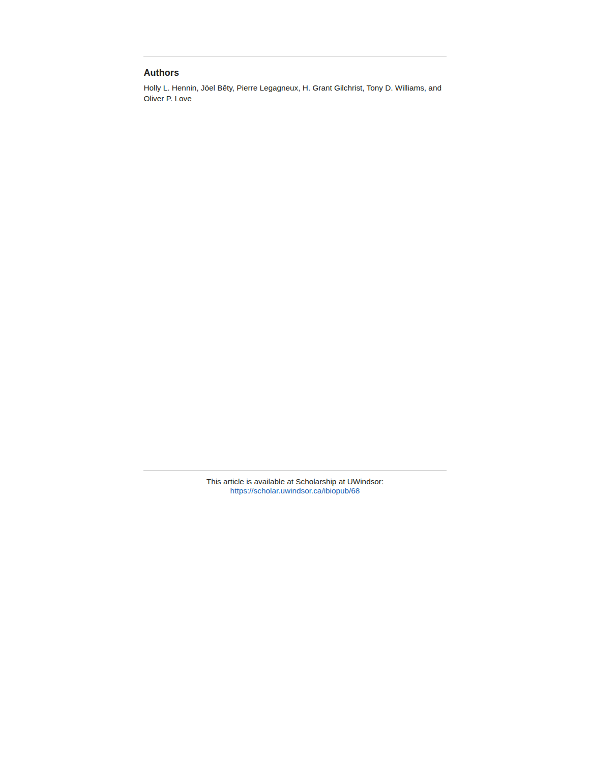Authors
Holly L. Hennin, Jöel Bêty, Pierre Legagneux, H. Grant Gilchrist, Tony D. Williams, and Oliver P. Love
This article is available at Scholarship at UWindsor: https://scholar.uwindsor.ca/ibiopub/68